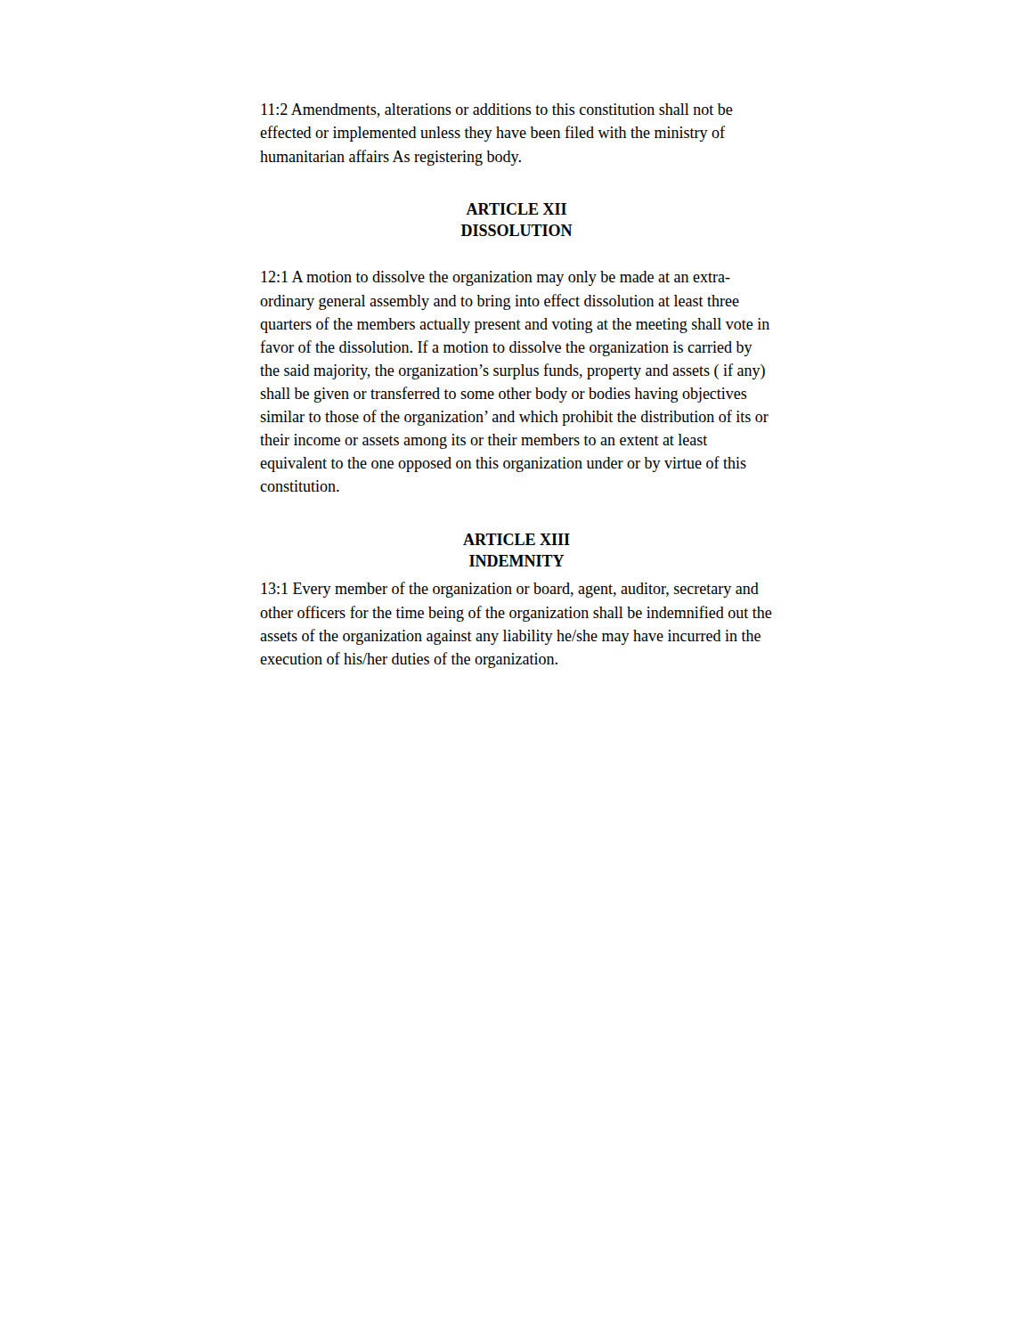11:2 Amendments, alterations or additions to this constitution shall not be effected or implemented unless they have been filed with the ministry of humanitarian affairs As registering body.
ARTICLE XII DISSOLUTION
12:1 A motion to dissolve the organization may only be made at an extra-ordinary general assembly and to bring into effect dissolution at least three quarters of the members actually present and voting at the meeting shall vote in favor of the dissolution. If a motion to dissolve the organization is carried by the said majority, the organization’s surplus funds, property and assets ( if any) shall be given or transferred to some other body or bodies having objectives similar to those of the organization’ and which prohibit the distribution of its or their income or assets among its or their members to an extent at least equivalent to the one opposed on this organization under or by virtue of this constitution.
ARTICLE XIII INDEMNITY
13:1 Every member of the organization or board, agent, auditor, secretary and other officers for the time being of the organization shall be indemnified out the assets of the organization against any liability he/she may have incurred in the execution of his/her duties of the organization.